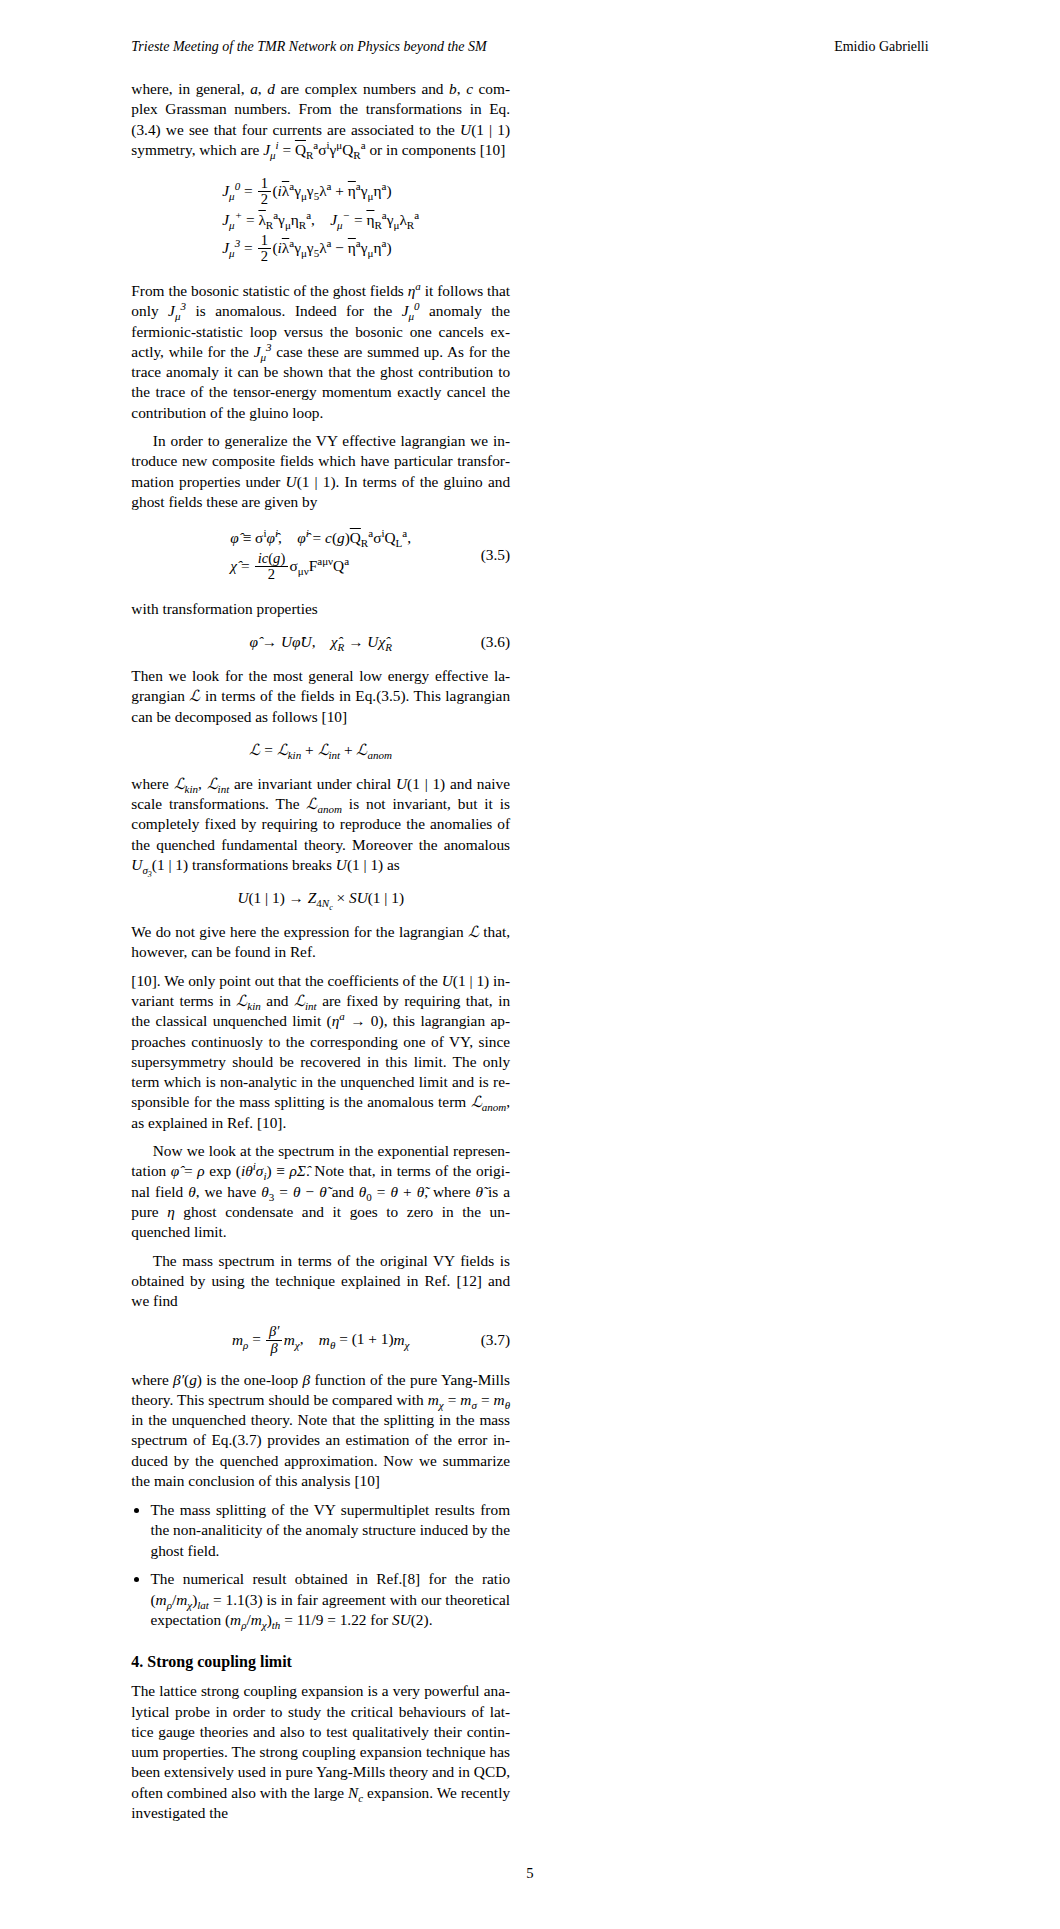Trieste Meeting of the TMR Network on Physics beyond the SM
Emidio Gabrielli
where, in general, a, d are complex numbers and b, c complex Grassman numbers. From the transformations in Eq.(3.4) we see that four currents are associated to the U(1 | 1) symmetry, which are Jμi = QRaσiγμQRa or in components [10]
Jμ0 = 12(iλaγμγ5λa + ηaγμηa)
Jμ+ = λRaγμηRa, Jμ− = ηRaγμλRa
Jμ3 = 12(iλaγμγ5λa − ηaγμηa)
From the bosonic statistic of the ghost fields ηa it follows that only Jμ3 is anomalous. Indeed for the Jμ0 anomaly the fermionic-statistic loop versus the bosonic one cancels exactly, while for the Jμ3 case these are summed up. As for the trace anomaly it can be shown that the ghost contribution to the trace of the tensor-energy momentum exactly cancel the contribution of the gluino loop.
In order to generalize the VY effective lagrangian we introduce new composite fields which have particular transformation properties under U(1 | 1). In terms of the gluino and ghost fields these are given by
φ̂ ≡ σiφ̂i, φ̂i = c(g)QRaσiQLa,
χ̂ = ic(g) 2σμνFaμνQa
(3.5)
with transformation properties
φ̂ → Uφ̂U, χ̂R → Uχ̂R (3.6)
Then we look for the most general low energy effective lagrangian ℒ in terms of the fields in Eq.(3.5). This lagrangian can be decomposed as follows [10]
ℒ = ℒkin + ℒint + ℒanom
where ℒkin, ℒint are invariant under chiral U(1 | 1) and naive scale transformations. The ℒanom is not invariant, but it is completely fixed by requiring to reproduce the anomalies of the quenched fundamental theory. Moreover the anomalous Uσ3(1 | 1) transformations breaks U(1 | 1) as
U(1 | 1) → Z4Nc × SU(1 | 1)
We do not give here the expression for the lagrangian ℒ that, however, can be found in Ref.
[10]. We only point out that the coefficients of the U(1 | 1) invariant terms in ℒkin and ℒint are fixed by requiring that, in the classical unquenched limit (ηa → 0), this lagrangian approaches continuosly to the corresponding one of VY, since supersymmetry should be recovered in this limit. The only term which is non-analytic in the unquenched limit and is responsible for the mass splitting is the anomalous term ℒanom, as explained in Ref. [10].
Now we look at the spectrum in the exponential representation φ̂ = ρ exp (iθiσi) ≡ ρΣ̂. Note that, in terms of the original field θ, we have θ3 = θ − θ̃ and θ0 = θ + θ̃, where θ̃ is a pure η ghost condensate and it goes to zero in the unquenched limit.
The mass spectrum in terms of the original VY fields is obtained by using the technique explained in Ref. [12] and we find
mρ = β′β mχ, mθ = (1 + 1)mχ (3.7)
where β′(g) is the one-loop β function of the pure Yang-Mills theory. This spectrum should be compared with mχ = mσ = mθ in the unquenched theory. Note that the splitting in the mass spectrum of Eq.(3.7) provides an estimation of the error induced by the quenched approximation. Now we summarize the main conclusion of this analysis [10]
The mass splitting of the VY supermultiplet results from the non-analiticity of the anomaly structure induced by the ghost field.
The numerical result obtained in Ref.[8] for the ratio (mρ/mχ)lat = 1.1(3) is in fair agreement with our theoretical expectation (mρ/mχ)th = 11/9 = 1.22 for SU(2).
4. Strong coupling limit
The lattice strong coupling expansion is a very powerful analytical probe in order to study the critical behaviours of lattice gauge theories and also to test qualitatively their continuum properties. The strong coupling expansion technique has been extensively used in pure Yang-Mills theory and in QCD, often combined also with the large Nc expansion. We recently investigated the
5